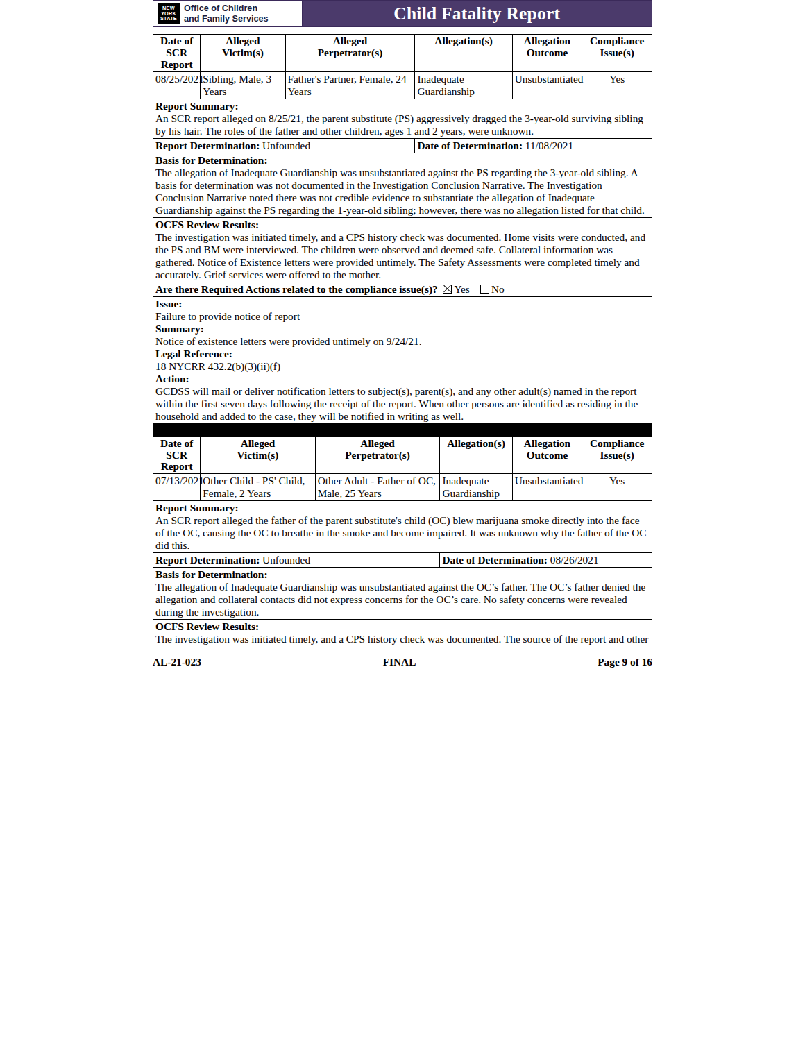NEW
YORK
STATE
Office of Children
and Family Services
Child Fatality Report
| Date of SCR Report | Alleged Victim(s) | Alleged Perpetrator(s) | Allegation(s) | Allegation Outcome | Compliance Issue(s) |
| --- | --- | --- | --- | --- | --- |
| 08/25/2021 | Sibling, Male, 3 Years | Father's Partner, Female, 24 Years | Inadequate Guardianship | Unsubstantiated | Yes |
| Report Summary: An SCR report alleged on 8/25/21, the parent substitute (PS) aggressively dragged the 3-year-old surviving sibling by his hair. The roles of the father and other children, ages 1 and 2 years, were unknown. |
| Report Determination: Unfounded | Date of Determination: 11/08/2021 |
| Basis for Determination: The allegation of Inadequate Guardianship was unsubstantiated against the PS regarding the 3-year-old sibling. A basis for determination was not documented in the Investigation Conclusion Narrative. The Investigation Conclusion Narrative noted there was not credible evidence to substantiate the allegation of Inadequate Guardianship against the PS regarding the 1-year-old sibling; however, there was no allegation listed for that child. |
| OCFS Review Results: The investigation was initiated timely, and a CPS history check was documented. Home visits were conducted, and the PS and BM were interviewed. The children were observed and deemed safe. Collateral information was gathered. Notice of Existence letters were provided untimely. The Safety Assessments were completed timely and accurately. Grief services were offered to the mother. |
| Are there Required Actions related to the compliance issue(s)? Yes No |
| Issue: Failure to provide notice of report Summary: Notice of existence letters were provided untimely on 9/24/21. Legal Reference: 18 NYCRR 432.2(b)(3)(ii)(f) Action: GCDSS will mail or deliver notification letters to subject(s), parent(s), and any other adult(s) named in the report within the first seven days following the receipt of the report. When other persons are identified as residing in the household and added to the case, they will be notified in writing as well. |
| Date of SCR Report | Alleged Victim(s) | Alleged Perpetrator(s) | Allegation(s) | Allegation Outcome | Compliance Issue(s) |
| --- | --- | --- | --- | --- | --- |
| 07/13/2021 | Other Child - PS' Child, Female, 2 Years | Other Adult - Father of OC, Male, 25 Years | Inadequate Guardianship | Unsubstantiated | Yes |
| Report Summary: An SCR report alleged the father of the parent substitute's child (OC) blew marijuana smoke directly into the face of the OC, causing the OC to breathe in the smoke and become impaired. It was unknown why the father of the OC did this. |
| Report Determination: Unfounded | Date of Determination: 08/26/2021 |
| Basis for Determination: The allegation of Inadequate Guardianship was unsubstantiated against the OC’s father. The OC’s father denied the allegation and collateral contacts did not express concerns for the OC’s care. No safety concerns were revealed during the investigation. |
| OCFS Review Results: The investigation was initiated timely, and a CPS history check was documented. The source of the report and other |
AL-21-023
FINAL
Page 9 of 16